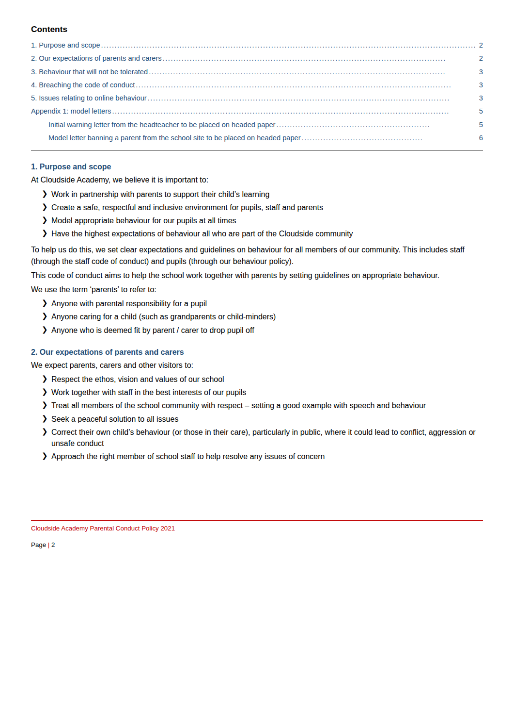Contents
1. Purpose and scope ........................................................................................................................................... 2
2. Our expectations of parents and carers ......................................................................................................... 2
3. Behaviour that will not be tolerated .............................................................................................................. 3
4. Breaching the code of conduct ..................................................................................................................... 3
5. Issues relating to online behaviour ................................................................................................................ 3
Appendix 1: model letters ............................................................................................................................. 5
Initial warning letter from the headteacher to be placed on headed paper ......................................................... 5
Model letter banning a parent from the school site to be placed on headed paper ............................................. 6
1. Purpose and scope
At Cloudside Academy, we believe it is important to:
Work in partnership with parents to support their child’s learning
Create a safe, respectful and inclusive environment for pupils, staff and parents
Model appropriate behaviour for our pupils at all times
Have the highest expectations of behaviour all who are part of the Cloudside community
To help us do this, we set clear expectations and guidelines on behaviour for all members of our community. This includes staff (through the staff code of conduct) and pupils (through our behaviour policy).
This code of conduct aims to help the school work together with parents by setting guidelines on appropriate behaviour.
We use the term ‘parents’ to refer to:
Anyone with parental responsibility for a pupil
Anyone caring for a child (such as grandparents or child-minders)
Anyone who is deemed fit by parent / carer to drop pupil off
2. Our expectations of parents and carers
We expect parents, carers and other visitors to:
Respect the ethos, vision and values of our school
Work together with staff in the best interests of our pupils
Treat all members of the school community with respect – setting a good example with speech and behaviour
Seek a peaceful solution to all issues
Correct their own child’s behaviour (or those in their care), particularly in public, where it could lead to conflict, aggression or unsafe conduct
Approach the right member of school staff to help resolve any issues of concern
Cloudside Academy Parental Conduct Policy 2021
Page | 2